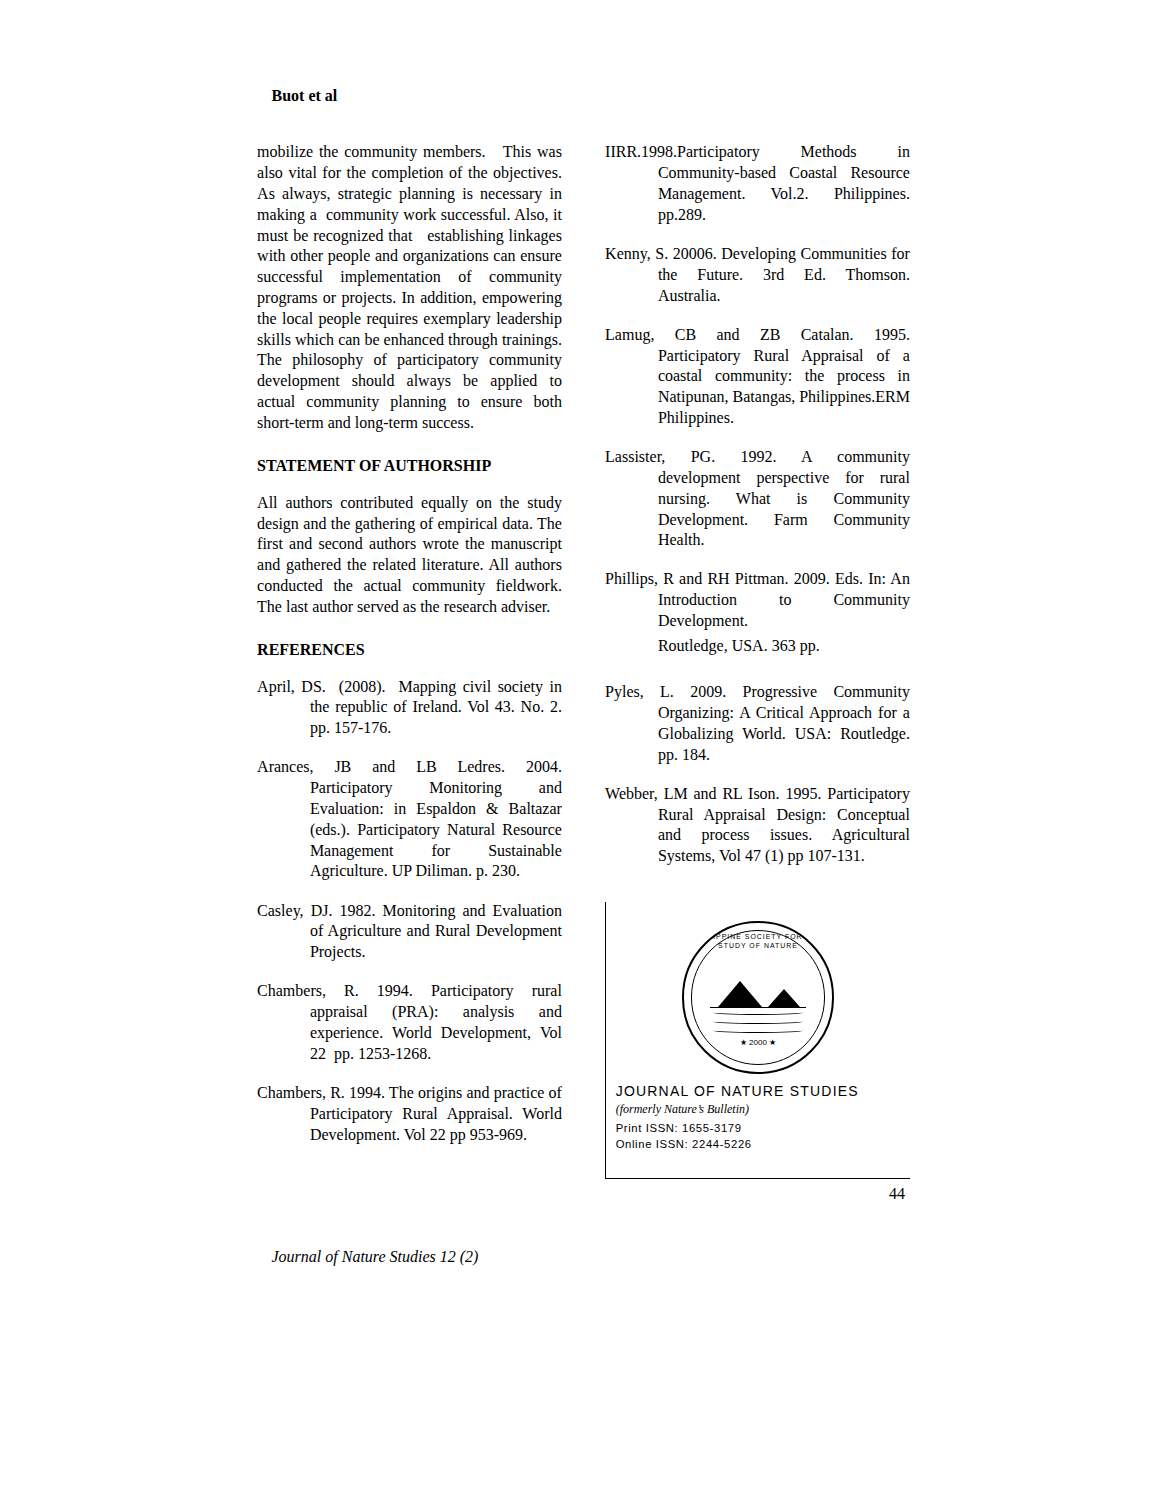Buot et al
mobilize the community members. This was also vital for the completion of the objectives. As always, strategic planning is necessary in making a community work successful. Also, it must be recognized that establishing linkages with other people and organizations can ensure successful implementation of community programs or projects. In addition, empowering the local people requires exemplary leadership skills which can be enhanced through trainings. The philosophy of participatory community development should always be applied to actual community planning to ensure both short-term and long-term success.
STATEMENT OF AUTHORSHIP
All authors contributed equally on the study design and the gathering of empirical data. The first and second authors wrote the manuscript and gathered the related literature. All authors conducted the actual community fieldwork. The last author served as the research adviser.
REFERENCES
April, DS. (2008). Mapping civil society in the republic of Ireland. Vol 43. No. 2. pp. 157-176.
Arances, JB and LB Ledres. 2004. Participatory Monitoring and Evaluation: in Espaldon & Baltazar (eds.). Participatory Natural Resource Management for Sustainable Agriculture. UP Diliman. p. 230.
Casley, DJ. 1982. Monitoring and Evaluation of Agriculture and Rural Development Projects.
Chambers, R. 1994. Participatory rural appraisal (PRA): analysis and experience. World Development, Vol 22 pp. 1253-1268.
Chambers, R. 1994. The origins and practice of Participatory Rural Appraisal. World Development. Vol 22 pp 953-969.
IIRR.1998.Participatory Methods in Community-based Coastal Resource Management. Vol.2. Philippines. pp.289.
Kenny, S. 20006. Developing Communities for the Future. 3rd Ed. Thomson. Australia.
Lamug, CB and ZB Catalan. 1995. Participatory Rural Appraisal of a coastal community: the process in Natipunan, Batangas, Philippines.ERM Philippines.
Lassister, PG. 1992. A community development perspective for rural nursing. What is Community Development. Farm Community Health.
Phillips, R and RH Pittman. 2009. Eds. In: An Introduction to Community Development.
Routledge, USA. 363 pp.
Pyles, L. 2009. Progressive Community Organizing: A Critical Approach for a Globalizing World. USA: Routledge. pp. 184.
Webber, LM and RL Ison. 1995. Participatory Rural Appraisal Design: Conceptual and process issues. Agricultural Systems, Vol 47 (1) pp 107-131.
PHILIPPINE SOCIETY FOR THE STUDY OF NATURE
★ 2000 ★
JOURNAL OF NATURE STUDIES
(formerly Nature’s Bulletin)
Print ISSN: 1655-3179
Online ISSN: 2244-5226
44
Journal of Nature Studies 12 (2)